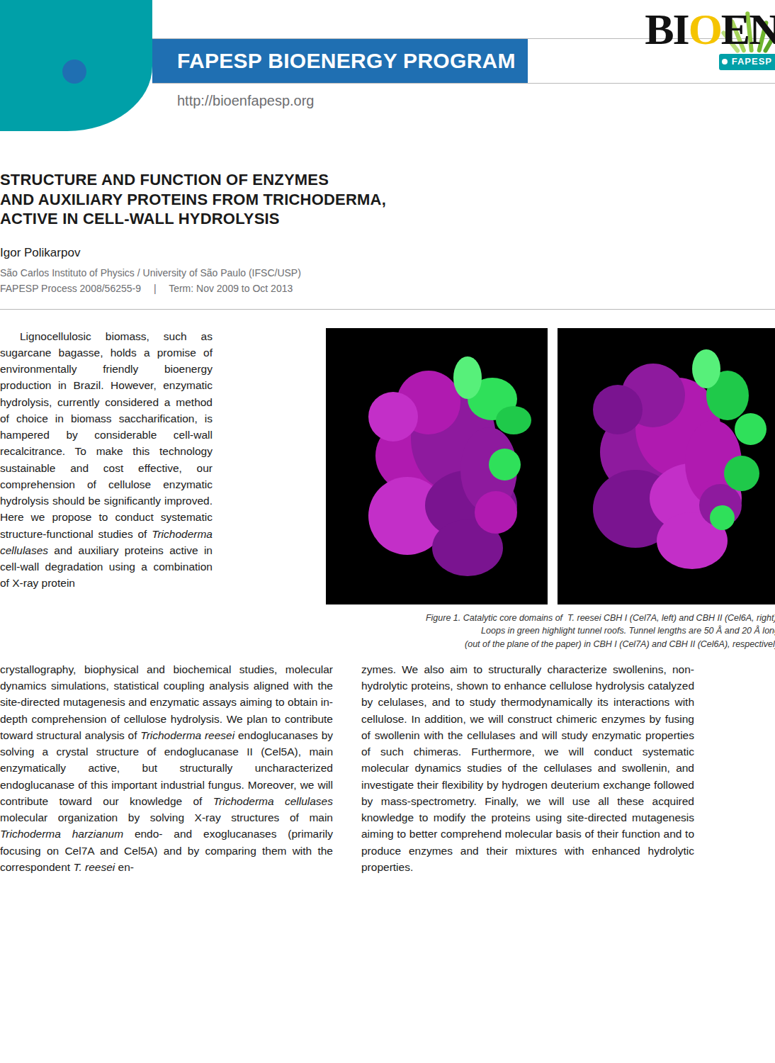FAPESP BIOENERGY PROGRAM
http://bioenfapesp.org
BIOEN
FAPESP
Structure and function of enzymes
and auxiliary proteins from Trichoderma,
active in cell-wall hydrolysis
Igor Polikarpov
São Carlos Instituto of Physics / University of São Paulo (IFSC/USP)
FAPESP Process 2008/56255-9 | Term: Nov 2009 to Oct 2013
Figure 1. Catalytic core domains of T. reesei CBH I (Cel7A, left) and CBH II (Cel6A, right).
Loops in green highlight tunnel roofs. Tunnel lengths are 50 Å and 20 Å long
(out of the plane of the paper) in CBH I (Cel7A) and CBH II (Cel6A), respectively
Lignocellulosic biomass, such as sugarcane bagasse, holds a promise of environmentally friendly bioenergy production in Brazil. However, enzymatic hydrolysis, currently considered a method of choice in biomass saccharification, is hampered by considerable cell-wall recalcitrance. To make this technology sustainable and cost effective, our comprehension of cellulose enzymatic hydrolysis should be significantly improved. Here we propose to conduct systematic structure-functional studies of Trichoderma cellulases and auxiliary proteins active in cell-wall degradation using a combination of X-ray protein
crystallography, biophysical and biochemical studies, molecular dynamics simulations, statistical coupling analysis aligned with the site-directed mutagenesis and enzymatic assays aiming to obtain in-depth comprehension of cellulose hydrolysis. We plan to contribute toward structural analysis of Trichoderma reesei endoglucanases by solving a crystal structure of endoglucanase II (Cel5A), main enzymatically active, but structurally uncharacterized endoglucanase of this important industrial fungus. Moreover, we will contribute toward our knowledge of Trichoderma cellulases molecular organization by solving X-ray structures of main Trichoderma harzianum endo- and exoglucanases (primarily focusing on Cel7A and Cel5A) and by comparing them with the correspondent T. reesei en-
zymes. We also aim to structurally characterize swollenins, non-hydrolytic proteins, shown to enhance cellulose hydrolysis catalyzed by celulases, and to study thermodynamically its interactions with cellulose. In addition, we will construct chimeric enzymes by fusing of swollenin with the cellulases and will study enzymatic properties of such chimeras. Furthermore, we will conduct systematic molecular dynamics studies of the cellulases and swollenin, and investigate their flexibility by hydrogen deuterium exchange followed by mass-spectrometry. Finally, we will use all these acquired knowledge to modify the proteins using site-directed mutagenesis aiming to better comprehend molecular basis of their function and to produce enzymes and their mixtures with enhanced hydrolytic properties.